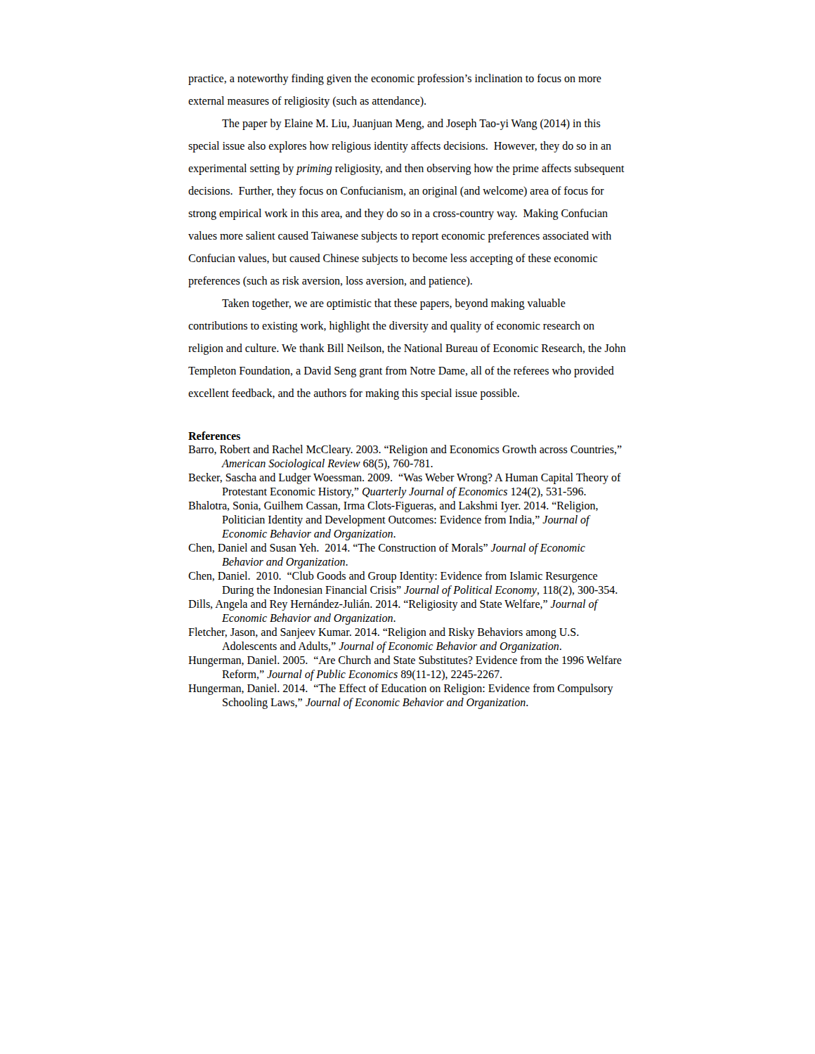practice, a noteworthy finding given the economic profession’s inclination to focus on more external measures of religiosity (such as attendance).
The paper by Elaine M. Liu, Juanjuan Meng, and Joseph Tao-yi Wang (2014) in this special issue also explores how religious identity affects decisions. However, they do so in an experimental setting by priming religiosity, and then observing how the prime affects subsequent decisions. Further, they focus on Confucianism, an original (and welcome) area of focus for strong empirical work in this area, and they do so in a cross-country way. Making Confucian values more salient caused Taiwanese subjects to report economic preferences associated with Confucian values, but caused Chinese subjects to become less accepting of these economic preferences (such as risk aversion, loss aversion, and patience).
Taken together, we are optimistic that these papers, beyond making valuable contributions to existing work, highlight the diversity and quality of economic research on religion and culture. We thank Bill Neilson, the National Bureau of Economic Research, the John Templeton Foundation, a David Seng grant from Notre Dame, all of the referees who provided excellent feedback, and the authors for making this special issue possible.
References
Barro, Robert and Rachel McCleary. 2003. “Religion and Economics Growth across Countries,” American Sociological Review 68(5), 760-781.
Becker, Sascha and Ludger Woessman. 2009. “Was Weber Wrong? A Human Capital Theory of Protestant Economic History,” Quarterly Journal of Economics 124(2), 531-596.
Bhalotra, Sonia, Guilhem Cassan, Irma Clots-Figueras, and Lakshmi Iyer. 2014. “Religion, Politician Identity and Development Outcomes: Evidence from India,” Journal of Economic Behavior and Organization.
Chen, Daniel and Susan Yeh. 2014. “The Construction of Morals” Journal of Economic Behavior and Organization.
Chen, Daniel. 2010. “Club Goods and Group Identity: Evidence from Islamic Resurgence During the Indonesian Financial Crisis” Journal of Political Economy, 118(2), 300-354.
Dills, Angela and Rey Hernández-Julián. 2014. “Religiosity and State Welfare,” Journal of Economic Behavior and Organization.
Fletcher, Jason, and Sanjeev Kumar. 2014. “Religion and Risky Behaviors among U.S. Adolescents and Adults,” Journal of Economic Behavior and Organization.
Hungerman, Daniel. 2005. “Are Church and State Substitutes? Evidence from the 1996 Welfare Reform,” Journal of Public Economics 89(11-12), 2245-2267.
Hungerman, Daniel. 2014. “The Effect of Education on Religion: Evidence from Compulsory Schooling Laws,” Journal of Economic Behavior and Organization.